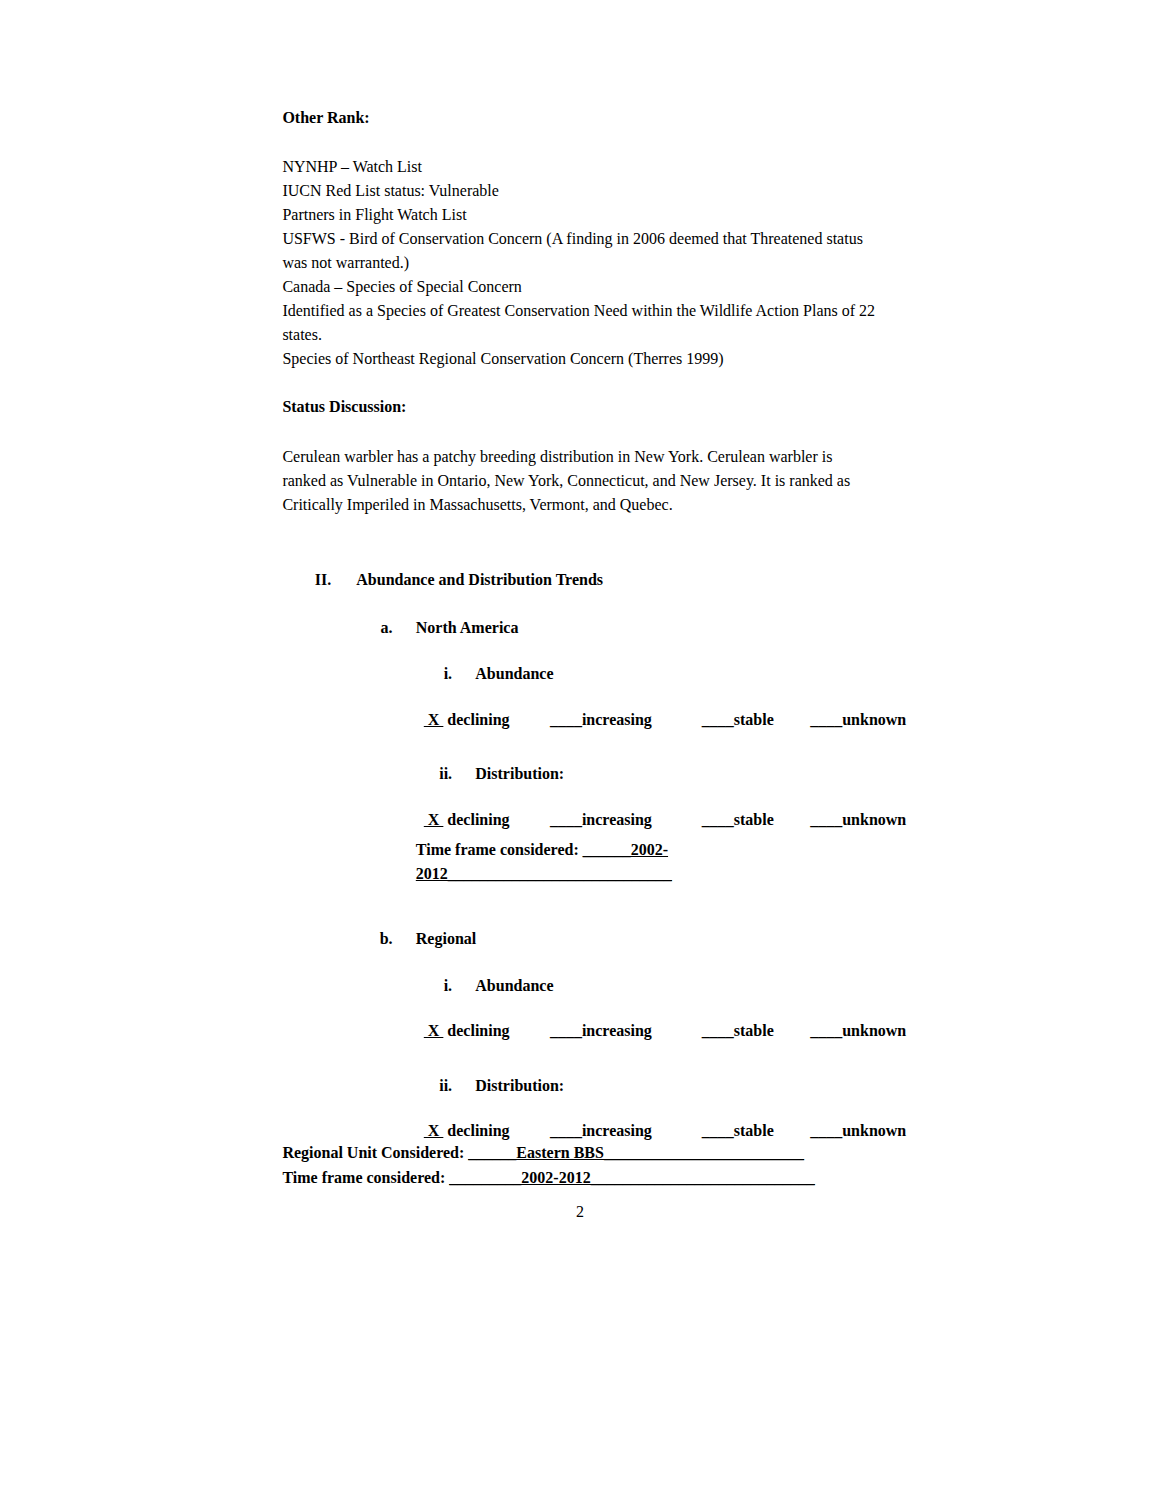Other Rank:
NYNHP – Watch List
IUCN Red List status: Vulnerable
Partners in Flight Watch List
USFWS - Bird of Conservation Concern (A finding in 2006 deemed that Threatened status was not warranted.)
Canada – Species of Special Concern
Identified as a Species of Greatest Conservation Need within the Wildlife Action Plans of 22 states.
Species of Northeast Regional Conservation Concern (Therres 1999)
Status Discussion:
Cerulean warbler has a patchy breeding distribution in New York. Cerulean warbler is ranked as Vulnerable in Ontario, New York, Connecticut, and New Jersey. It is ranked as Critically Imperiled in Massachusetts, Vermont, and Quebec.
Abundance and Distribution Trends
North America
Abundance
X declining ____increasing ____stable ____unknown
Distribution:
X declining ____increasing ____stable ____unknown
Time frame considered: ______2002-2012____________________________
Regional
Abundance
X declining ____increasing ____stable ____unknown
Distribution:
X declining ____increasing ____stable ____unknown
Regional Unit Considered: ______Eastern BBS_________________________
Time frame considered: _________2002-2012____________________________
2